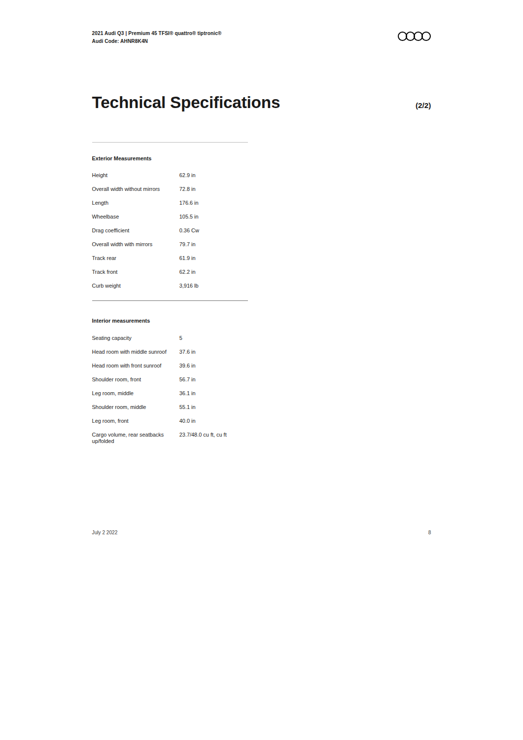2021 Audi Q3 | Premium 45 TFSI® quattro® tiptronic®
Audi Code: AHNR8K4N
Technical Specifications
(2/2)
Exterior Measurements
| Height | 62.9 in |
| Overall width without mirrors | 72.8 in |
| Length | 176.6 in |
| Wheelbase | 105.5 in |
| Drag coefficient | 0.36 Cw |
| Overall width with mirrors | 79.7 in |
| Track rear | 61.9 in |
| Track front | 62.2 in |
| Curb weight | 3,916 lb |
Interior measurements
| Seating capacity | 5 |
| Head room with middle sunroof | 37.6 in |
| Head room with front sunroof | 39.6 in |
| Shoulder room, front | 56.7 in |
| Leg room, middle | 36.1 in |
| Shoulder room, middle | 55.1 in |
| Leg room, front | 40.0 in |
| Cargo volume, rear seatbacks up/folded | 23.7/48.0 cu ft, cu ft |
July 2 2022
8